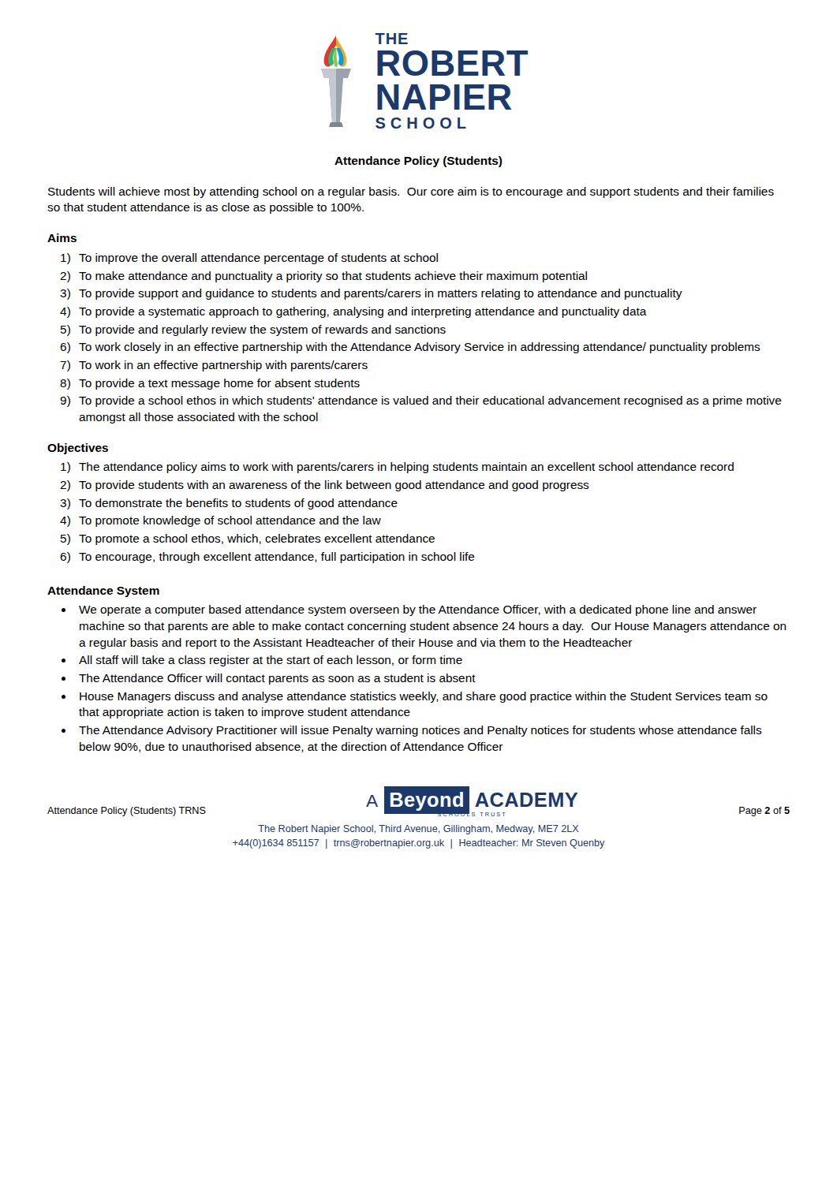THE ROBERT NAPIER SCHOOL
Attendance Policy (Students)
Students will achieve most by attending school on a regular basis. Our core aim is to encourage and support students and their families so that student attendance is as close as possible to 100%.
Aims
To improve the overall attendance percentage of students at school
To make attendance and punctuality a priority so that students achieve their maximum potential
To provide support and guidance to students and parents/carers in matters relating to attendance and punctuality
To provide a systematic approach to gathering, analysing and interpreting attendance and punctuality data
To provide and regularly review the system of rewards and sanctions
To work closely in an effective partnership with the Attendance Advisory Service in addressing attendance/ punctuality problems
To work in an effective partnership with parents/carers
To provide a text message home for absent students
To provide a school ethos in which students' attendance is valued and their educational advancement recognised as a prime motive amongst all those associated with the school
Objectives
The attendance policy aims to work with parents/carers in helping students maintain an excellent school attendance record
To provide students with an awareness of the link between good attendance and good progress
To demonstrate the benefits to students of good attendance
To promote knowledge of school attendance and the law
To promote a school ethos, which, celebrates excellent attendance
To encourage, through excellent attendance, full participation in school life
Attendance System
We operate a computer based attendance system overseen by the Attendance Officer, with a dedicated phone line and answer machine so that parents are able to make contact concerning student absence 24 hours a day. Our House Managers attendance on a regular basis and report to the Assistant Headteacher of their House and via them to the Headteacher
All staff will take a class register at the start of each lesson, or form time
The Attendance Officer will contact parents as soon as a student is absent
House Managers discuss and analyse attendance statistics weekly, and share good practice within the Student Services team so that appropriate action is taken to improve student attendance
The Attendance Advisory Practitioner will issue Penalty warning notices and Penalty notices for students whose attendance falls below 90%, due to unauthorised absence, at the direction of Attendance Officer
Attendance Policy (Students) TRNS
A Beyond ACADEMY SCHOOLS TRUST
Page 2 of 5
The Robert Napier School, Third Avenue, Gillingham, Medway, ME7 2LX
+44(0)1634 851157 | trns@robertnapier.org.uk | Headteacher: Mr Steven Quenby